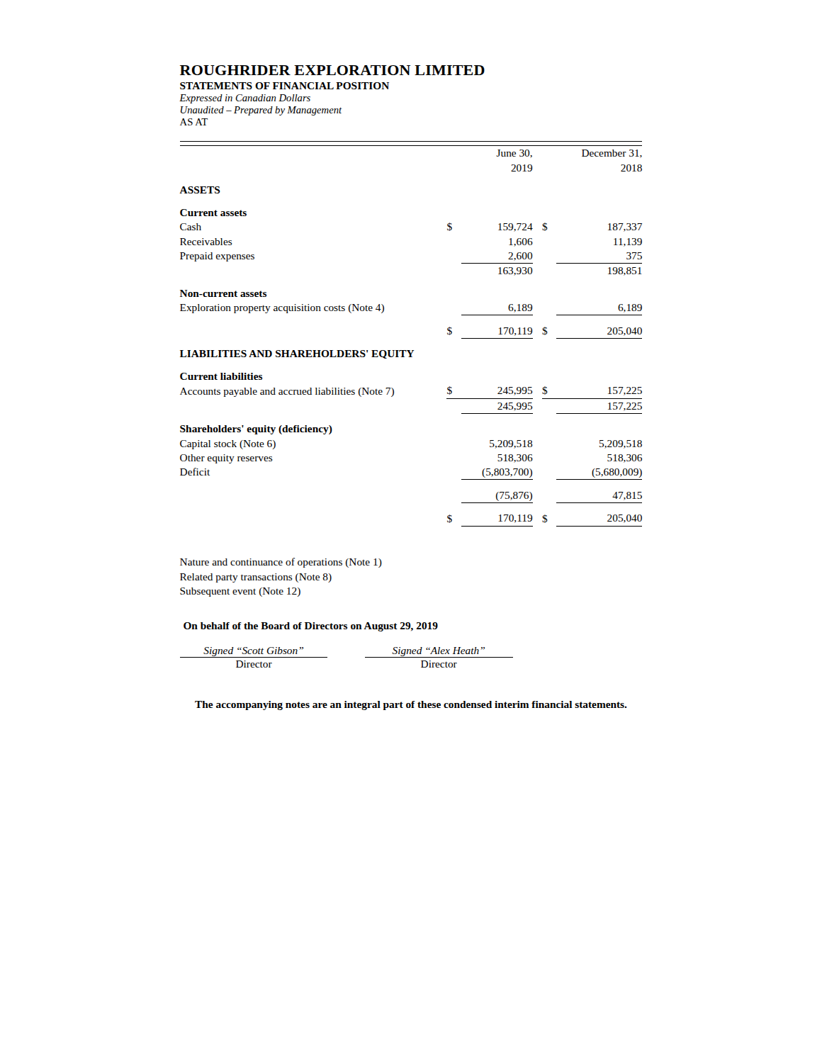ROUGHRIDER EXPLORATION LIMITED
STATEMENTS OF FINANCIAL POSITION
Expressed in Canadian Dollars
Unaudited – Prepared by Management
AS AT
| | June 30, | | December 31, |
| | 2019 | | 2018 |
| ASSETS | |
| Current assets | |
| Cash | $ | 159,724 | | $ | 187,337 |
| Receivables | | 1,606 | | | 11,139 |
| Prepaid expenses | | 2,600 | | | 375 |
| | | 163,930 | | | 198,851 |
| Non-current assets | |
| Exploration property acquisition costs (Note 4) | | 6,189 | | | 6,189 |
| | $ | 170,119 | | $ | 205,040 |
| LIABILITIES AND SHAREHOLDERS' EQUITY | |
| Current liabilities | |
| Accounts payable and accrued liabilities (Note 7) | $ | 245,995 | | $ | 157,225 |
| | | 245,995 | | | 157,225 |
| Shareholders' equity (deficiency) | |
| Capital stock (Note 6) | | 5,209,518 | | | 5,209,518 |
| Other equity reserves | | 518,306 | | | 518,306 |
| Deficit | | (5,803,700) | | | (5,680,009) |
| | | (75,876) | | | 47,815 |
| | $ | 170,119 | | $ | 205,040 |
Nature and continuance of operations (Note 1)
Related party transactions (Note 8)
Subsequent event (Note 12)
On behalf of the Board of Directors on August 29, 2019
| Signed “Scott Gibson” | | Signed “Alex Heath” | |
| Director | | Director | |
The accompanying notes are an integral part of these condensed interim financial statements.